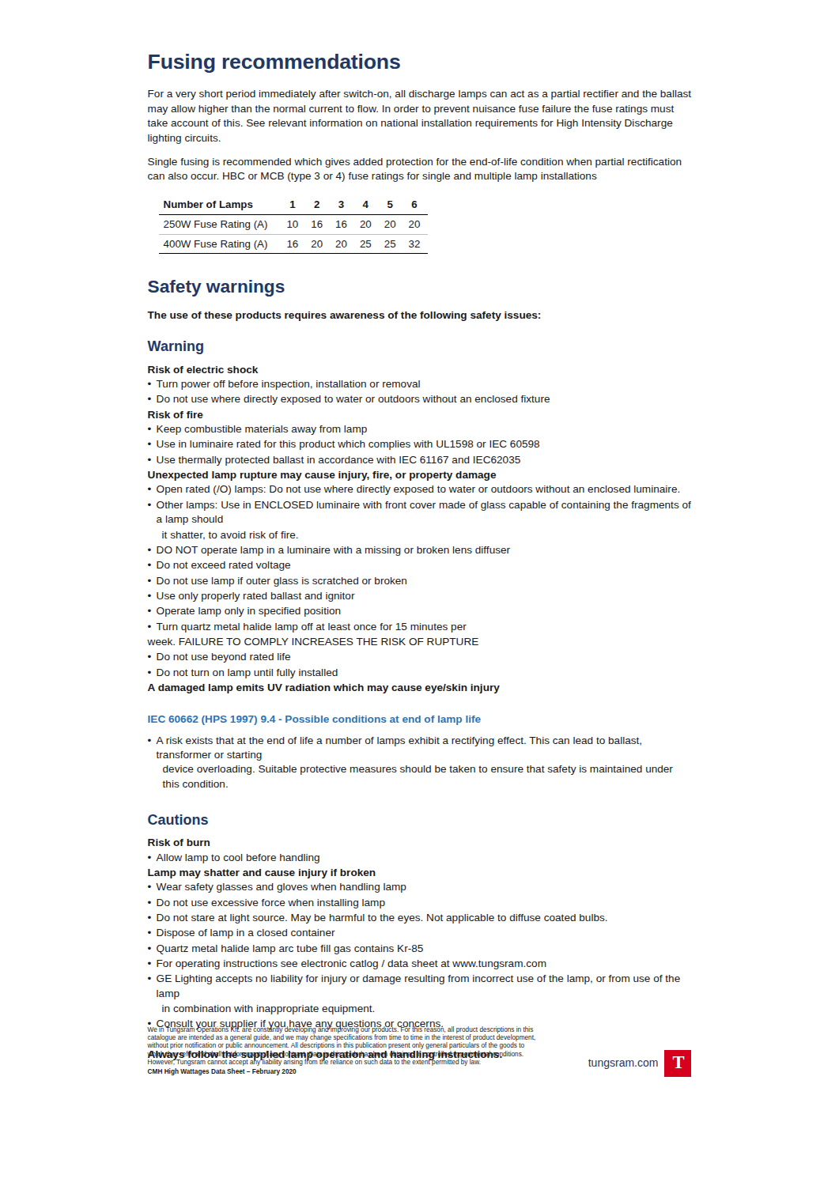Fusing recommendations
For a very short period immediately after switch-on, all discharge lamps can act as a partial rectifier and the ballast may allow higher than the normal current to flow. In order to prevent nuisance fuse failure the fuse ratings must take account of this. See relevant information on national installation requirements for High Intensity Discharge lighting circuits.
Single fusing is recommended which gives added protection for the end-of-life condition when partial rectification can also occur. HBC or MCB (type 3 or 4) fuse ratings for single and multiple lamp installations
| Number of Lamps | 1 | 2 | 3 | 4 | 5 | 6 |
| --- | --- | --- | --- | --- | --- | --- |
| 250W Fuse Rating (A) | 10 | 16 | 16 | 20 | 20 | 20 |
| 400W Fuse Rating (A) | 16 | 20 | 20 | 25 | 25 | 32 |
Safety warnings
The use of these products requires awareness of the following safety issues:
Warning
Risk of electric shock
Turn power off before inspection, installation or removal
Do not use where directly exposed to water or outdoors without an enclosed fixture
Risk of fire
Keep combustible materials away from lamp
Use in luminaire rated for this product which complies with UL1598 or IEC 60598
Use thermally protected ballast in accordance with IEC 61167 and IEC62035
Unexpected lamp rupture may cause injury, fire, or property damage
Open rated (/O) lamps: Do not use where directly exposed to water or outdoors without an enclosed luminaire.
Other lamps: Use in ENCLOSED luminaire with front cover made of glass capable of containing the fragments of a lamp should
it shatter, to avoid risk of fire.
DO NOT operate lamp in a luminaire with a missing or broken lens diffuser
Do not exceed rated voltage
Do not use lamp if outer glass is scratched or broken
Use only properly rated ballast and ignitor
Operate lamp only in specified position
Turn quartz metal halide lamp off at least once for 15 minutes per
week. FAILURE TO COMPLY INCREASES THE RISK OF RUPTURE
Do not use beyond rated life
Do not turn on lamp until fully installed
A damaged lamp emits UV radiation which may cause eye/skin injury
IEC 60662 (HPS 1997) 9.4 - Possible conditions at end of lamp life
A risk exists that at the end of life a number of lamps exhibit a rectifying effect. This can lead to ballast, transformer or starting device overloading. Suitable protective measures should be taken to ensure that safety is maintained under this condition.
Cautions
Risk of burn
Allow lamp to cool before handling
Lamp may shatter and cause injury if broken
Wear safety glasses and gloves when handling lamp
Do not use excessive force when installing lamp
Do not stare at light source. May be harmful to the eyes. Not applicable to diffuse coated bulbs.
Dispose of lamp in a closed container
Quartz metal halide lamp arc tube fill gas contains Kr-85
For operating instructions see electronic catlog / data sheet at www.tungsram.com
GE Lighting accepts no liability for injury or damage resulting from incorrect use of the lamp, or from use of the lamp
in combination with inappropriate equipment.
Consult your supplier if you have any questions or concerns.
Always follow the supplied lamp operation and handling instructions.
We in Tungsram Operations Kft. are constantly developing and improving our products. For this reason, all product descriptions in this catalogue are intended as a general guide, and we may change specifications from time to time in the interest of product development, without prior notification or public announcement. All descriptions in this publication present only general particulars of the goods to which they refer and shall not form part of any contract. Data in this guide has been obtained in controlled experimental conditions. However, Tungsram cannot accept any liability arising from the reliance on such data to the extent permitted by law. CMH High Wattages Data Sheet – February 2020
tungsram.com T